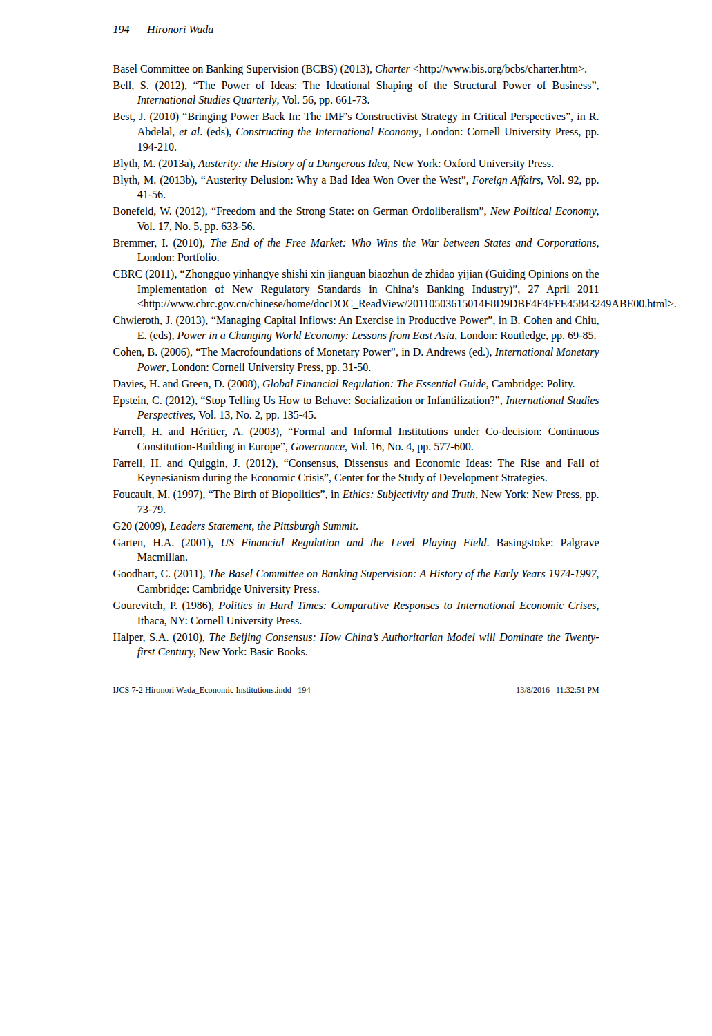194 Hironori Wada
Basel Committee on Banking Supervision (BCBS) (2013), Charter <http://www.bis.org/bcbs/charter.htm>.
Bell, S. (2012), “The Power of Ideas: The Ideational Shaping of the Structural Power of Business”, International Studies Quarterly, Vol. 56, pp. 661-73.
Best, J. (2010) “Bringing Power Back In: The IMF’s Constructivist Strategy in Critical Perspectives”, in R. Abdelal, et al. (eds), Constructing the International Economy, London: Cornell University Press, pp. 194-210.
Blyth, M. (2013a), Austerity: the History of a Dangerous Idea, New York: Oxford University Press.
Blyth, M. (2013b), “Austerity Delusion: Why a Bad Idea Won Over the West”, Foreign Affairs, Vol. 92, pp. 41-56.
Bonefeld, W. (2012), “Freedom and the Strong State: on German Ordoliberalism”, New Political Economy, Vol. 17, No. 5, pp. 633-56.
Bremmer, I. (2010), The End of the Free Market: Who Wins the War between States and Corporations, London: Portfolio.
CBRC (2011), “Zhongguo yinhangye shishi xin jianguan biaozhun de zhidao yijian (Guiding Opinions on the Implementation of New Regulatory Standards in China’s Banking Industry)”, 27 April 2011 <http://www.cbrc.gov.cn/chinese/home/docDOC_ReadView/20110503615014F8D9DBF4F4FFE45843249ABE00.html>.
Chwieroth, J. (2013), “Managing Capital Inflows: An Exercise in Productive Power”, in B. Cohen and Chiu, E. (eds), Power in a Changing World Economy: Lessons from East Asia, London: Routledge, pp. 69-85.
Cohen, B. (2006), “The Macrofoundations of Monetary Power”, in D. Andrews (ed.), International Monetary Power, London: Cornell University Press, pp. 31-50.
Davies, H. and Green, D. (2008), Global Financial Regulation: The Essential Guide, Cambridge: Polity.
Epstein, C. (2012), “Stop Telling Us How to Behave: Socialization or Infantilization?”, International Studies Perspectives, Vol. 13, No. 2, pp. 135-45.
Farrell, H. and Héritier, A. (2003), “Formal and Informal Institutions under Co-decision: Continuous Constitution-Building in Europe”, Governance, Vol. 16, No. 4, pp. 577-600.
Farrell, H. and Quiggin, J. (2012), “Consensus, Dissensus and Economic Ideas: The Rise and Fall of Keynesianism during the Economic Crisis”, Center for the Study of Development Strategies.
Foucault, M. (1997), “The Birth of Biopolitics”, in Ethics: Subjectivity and Truth, New York: New Press, pp. 73-79.
G20 (2009), Leaders Statement, the Pittsburgh Summit.
Garten, H.A. (2001), US Financial Regulation and the Level Playing Field. Basingstoke: Palgrave Macmillan.
Goodhart, C. (2011), The Basel Committee on Banking Supervision: A History of the Early Years 1974-1997, Cambridge: Cambridge University Press.
Gourevitch, P. (1986), Politics in Hard Times: Comparative Responses to International Economic Crises, Ithaca, NY: Cornell University Press.
Halper, S.A. (2010), The Beijing Consensus: How China’s Authoritarian Model will Dominate the Twenty-first Century, New York: Basic Books.
IJCS 7-2 Hironori Wada_Economic Institutions.indd 194 13/8/2016 11:32:51 PM